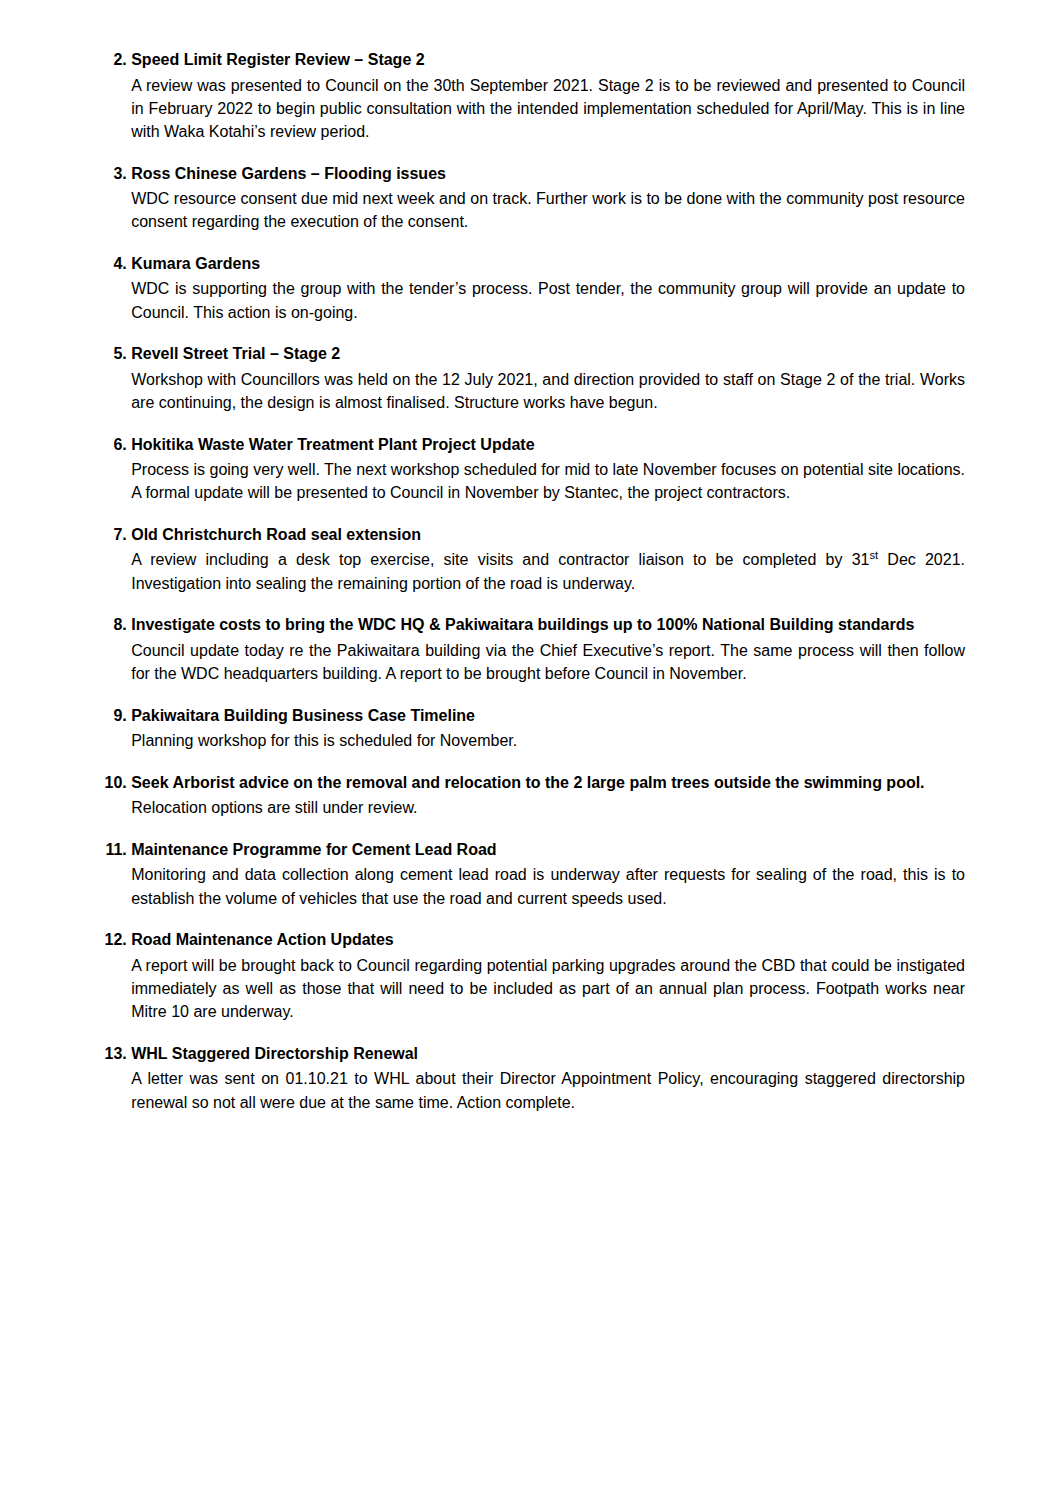Speed Limit Register Review – Stage 2 A review was presented to Council on the 30th September 2021. Stage 2 is to be reviewed and presented to Council in February 2022 to begin public consultation with the intended implementation scheduled for April/May. This is in line with Waka Kotahi’s review period.
Ross Chinese Gardens – Flooding issues WDC resource consent due mid next week and on track. Further work is to be done with the community post resource consent regarding the execution of the consent.
Kumara Gardens WDC is supporting the group with the tender’s process. Post tender, the community group will provide an update to Council. This action is on-going.
Revell Street Trial – Stage 2 Workshop with Councillors was held on the 12 July 2021, and direction provided to staff on Stage 2 of the trial. Works are continuing, the design is almost finalised. Structure works have begun.
Hokitika Waste Water Treatment Plant Project Update Process is going very well. The next workshop scheduled for mid to late November focuses on potential site locations. A formal update will be presented to Council in November by Stantec, the project contractors.
Old Christchurch Road seal extension A review including a desk top exercise, site visits and contractor liaison to be completed by 31st Dec 2021. Investigation into sealing the remaining portion of the road is underway.
Investigate costs to bring the WDC HQ & Pakiwaitara buildings up to 100% National Building standards Council update today re the Pakiwaitara building via the Chief Executive’s report. The same process will then follow for the WDC headquarters building. A report to be brought before Council in November.
Pakiwaitara Building Business Case Timeline Planning workshop for this is scheduled for November.
Seek Arborist advice on the removal and relocation to the 2 large palm trees outside the swimming pool. Relocation options are still under review.
Maintenance Programme for Cement Lead Road Monitoring and data collection along cement lead road is underway after requests for sealing of the road, this is to establish the volume of vehicles that use the road and current speeds used.
Road Maintenance Action Updates A report will be brought back to Council regarding potential parking upgrades around the CBD that could be instigated immediately as well as those that will need to be included as part of an annual plan process. Footpath works near Mitre 10 are underway.
WHL Staggered Directorship Renewal A letter was sent on 01.10.21 to WHL about their Director Appointment Policy, encouraging staggered directorship renewal so not all were due at the same time. Action complete.